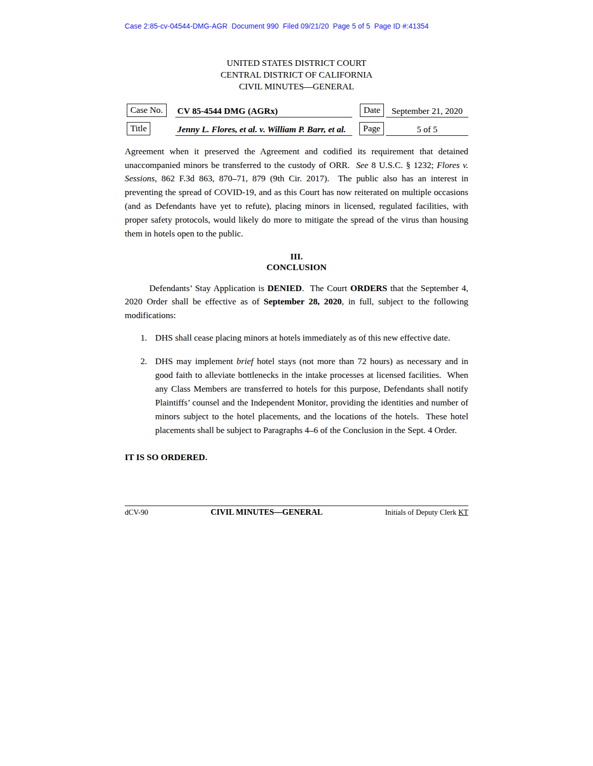Case 2:85-cv-04544-DMG-AGR Document 990 Filed 09/21/20 Page 5 of 5 Page ID #:41354
UNITED STATES DISTRICT COURT
CENTRAL DISTRICT OF CALIFORNIA
CIVIL MINUTES—GENERAL
| Case No. | CV 85-4544 DMG (AGRx) | Date | September 21, 2020 |
| Title | Jenny L. Flores, et al. v. William P. Barr, et al. | Page | 5 of 5 |
Agreement when it preserved the Agreement and codified its requirement that detained unaccompanied minors be transferred to the custody of ORR. See 8 U.S.C. § 1232; Flores v. Sessions, 862 F.3d 863, 870–71, 879 (9th Cir. 2017). The public also has an interest in preventing the spread of COVID-19, and as this Court has now reiterated on multiple occasions (and as Defendants have yet to refute), placing minors in licensed, regulated facilities, with proper safety protocols, would likely do more to mitigate the spread of the virus than housing them in hotels open to the public.
III. CONCLUSION
Defendants’ Stay Application is DENIED. The Court ORDERS that the September 4, 2020 Order shall be effective as of September 28, 2020, in full, subject to the following modifications:
DHS shall cease placing minors at hotels immediately as of this new effective date.
DHS may implement brief hotel stays (not more than 72 hours) as necessary and in good faith to alleviate bottlenecks in the intake processes at licensed facilities. When any Class Members are transferred to hotels for this purpose, Defendants shall notify Plaintiffs’ counsel and the Independent Monitor, providing the identities and number of minors subject to the hotel placements, and the locations of the hotels. These hotel placements shall be subject to Paragraphs 4–6 of the Conclusion in the Sept. 4 Order.
IT IS SO ORDERED.
dCV-90
CIVIL MINUTES—GENERAL
Initials of Deputy Clerk KT